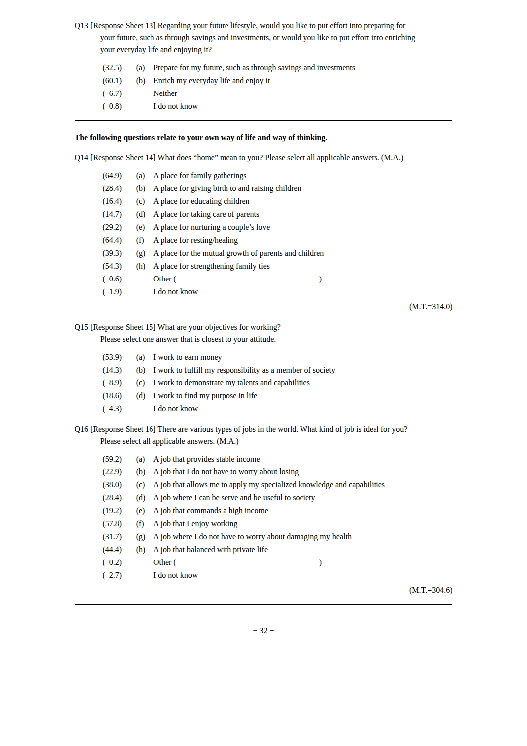Q13 [Response Sheet 13] Regarding your future lifestyle, would you like to put effort into preparing for your future, such as through savings and investments, or would you like to put effort into enriching your everyday life and enjoying it?
(32.5)(a) Prepare for my future, such as through savings and investments
(60.1)(b) Enrich my everyday life and enjoy it
( 6.7) Neither
( 0.8) I do not know
The following questions relate to your own way of life and way of thinking.
Q14 [Response Sheet 14] What does “home” mean to you? Please select all applicable answers. (M.A.)
(64.9)(a) A place for family gatherings
(28.4)(b) A place for giving birth to and raising children
(16.4)(c) A place for educating children
(14.7)(d) A place for taking care of parents
(29.2)(e) A place for nurturing a couple’s love
(64.4)(f) A place for resting/healing
(39.3)(g) A place for the mutual growth of parents and children
(54.3)(h) A place for strengthening family ties
( 0.6) Other ( )
( 1.9) I do not know
(M.T.=314.0)
Q15 [Response Sheet 15] What are your objectives for working? Please select one answer that is closest to your attitude.
(53.9)(a) I work to earn money
(14.3)(b) I work to fulfill my responsibility as a member of society
( 8.9)(c) I work to demonstrate my talents and capabilities
(18.6)(d) I work to find my purpose in life
( 4.3) I do not know
Q16 [Response Sheet 16] There are various types of jobs in the world. What kind of job is ideal for you? Please select all applicable answers. (M.A.)
(59.2)(a) A job that provides stable income
(22.9)(b) A job that I do not have to worry about losing
(38.0)(c) A job that allows me to apply my specialized knowledge and capabilities
(28.4)(d) A job where I can be serve and be useful to society
(19.2)(e) A job that commands a high income
(57.8)(f) A job that I enjoy working
(31.7)(g) A job where I do not have to worry about damaging my health
(44.4)(h) A job that balanced with private life
( 0.2) Other ( )
( 2.7) I do not know
(M.T.=304.6)
− 32 −